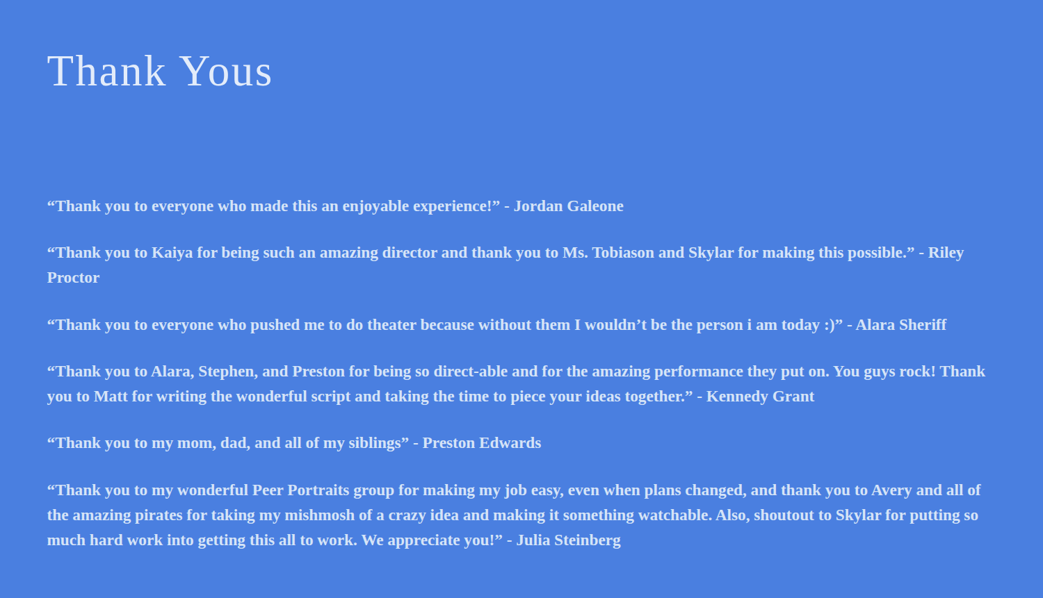Thank Yous
“Thank you to everyone who made this an enjoyable experience!” - Jordan Galeone
“Thank you to Kaiya for being such an amazing director and thank you to Ms. Tobiason and Skylar for making this possible.” - Riley Proctor
“Thank you to everyone who pushed me to do theater because without them I wouldn’t be the person i am today :)” - Alara Sheriff
“Thank you to Alara, Stephen, and Preston for being so direct-able and for the amazing performance they put on. You guys rock! Thank you to Matt for writing the wonderful script and taking the time to piece your ideas together.” - Kennedy Grant
“Thank you to my mom, dad, and all of my siblings” - Preston Edwards
“Thank you to my wonderful Peer Portraits group for making my job easy, even when plans changed, and thank you to Avery and all of the amazing pirates for taking my mishmosh of a crazy idea and making it something watchable. Also, shoutout to Skylar for putting so much hard work into getting this all to work. We appreciate you!” - Julia Steinberg